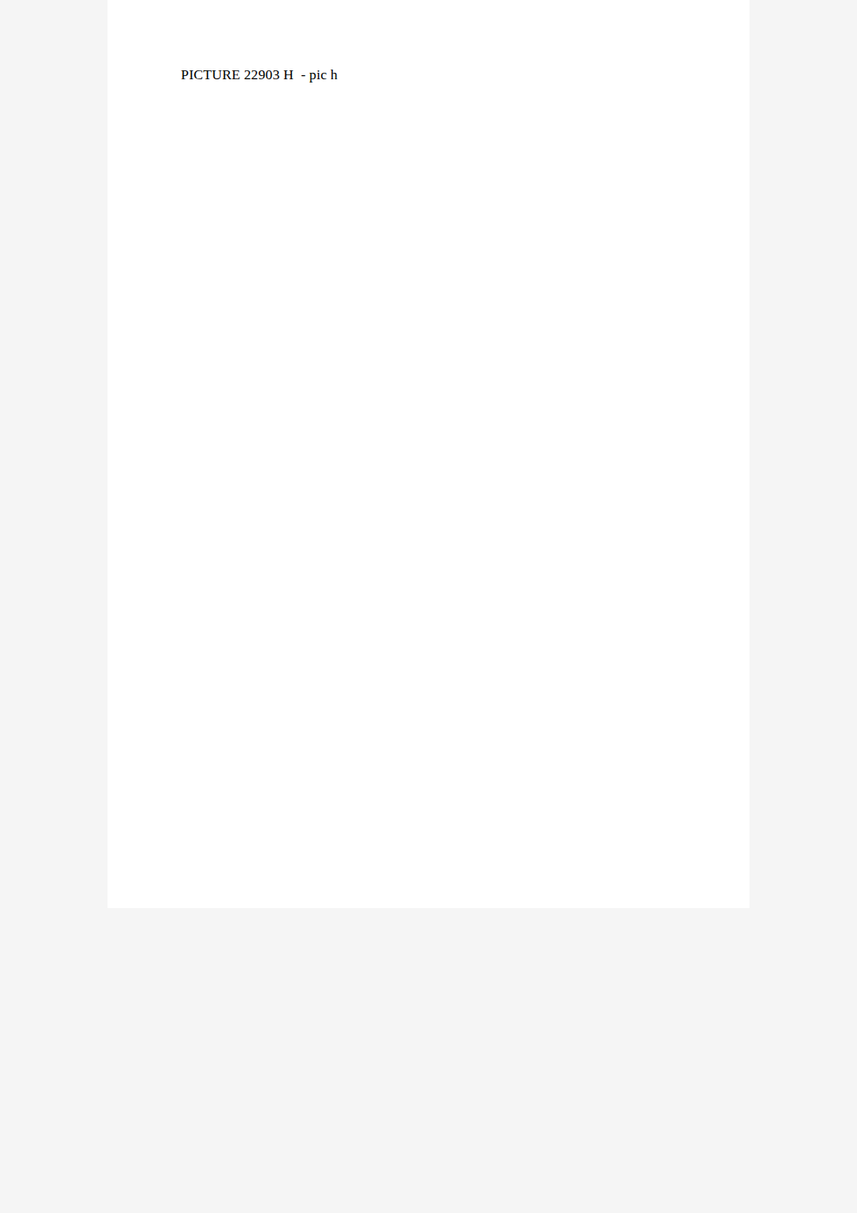PICTURE 22903 H - pic h